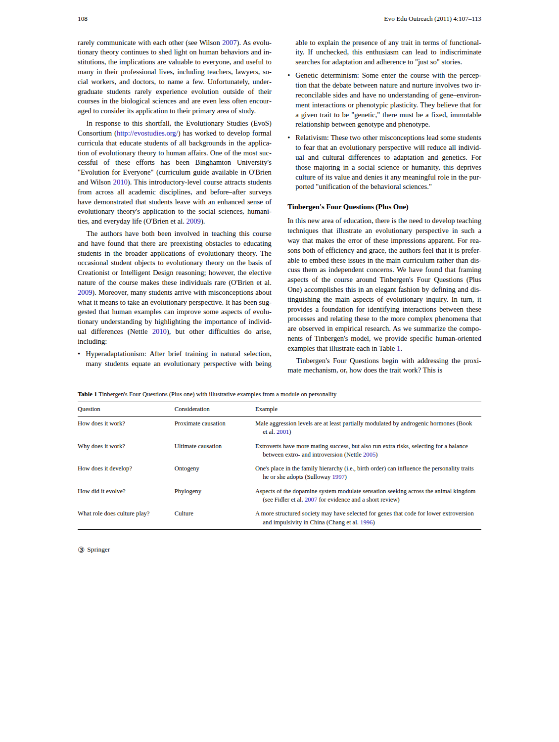108 Evo Edu Outreach (2011) 4:107–113
rarely communicate with each other (see Wilson 2007). As evolutionary theory continues to shed light on human behaviors and institutions, the implications are valuable to everyone, and useful to many in their professional lives, including teachers, lawyers, social workers, and doctors, to name a few. Unfortunately, undergraduate students rarely experience evolution outside of their courses in the biological sciences and are even less often encouraged to consider its application to their primary area of study.
In response to this shortfall, the Evolutionary Studies (EvoS) Consortium (http://evostudies.org/) has worked to develop formal curricula that educate students of all backgrounds in the application of evolutionary theory to human affairs. One of the most successful of these efforts has been Binghamton University's "Evolution for Everyone" (curriculum guide available in O'Brien and Wilson 2010). This introductory-level course attracts students from across all academic disciplines, and before–after surveys have demonstrated that students leave with an enhanced sense of evolutionary theory's application to the social sciences, humanities, and everyday life (O'Brien et al. 2009).
The authors have both been involved in teaching this course and have found that there are preexisting obstacles to educating students in the broader applications of evolutionary theory. The occasional student objects to evolutionary theory on the basis of Creationist or Intelligent Design reasoning; however, the elective nature of the course makes these individuals rare (O'Brien et al. 2009). Moreover, many students arrive with misconceptions about what it means to take an evolutionary perspective. It has been suggested that human examples can improve some aspects of evolutionary understanding by highlighting the importance of individual differences (Nettle 2010), but other difficulties do arise, including:
Hyperadaptationism: After brief training in natural selection, many students equate an evolutionary perspective with being able to explain the presence of any trait in terms of functionality. If unchecked, this enthusiasm can lead to indiscriminate searches for adaptation and adherence to "just so" stories.
Genetic determinism: Some enter the course with the perception that the debate between nature and nurture involves two irreconcilable sides and have no understanding of gene–environment interactions or phenotypic plasticity. They believe that for a given trait to be "genetic," there must be a fixed, immutable relationship between genotype and phenotype.
Relativism: These two other misconceptions lead some students to fear that an evolutionary perspective will reduce all individual and cultural differences to adaptation and genetics. For those majoring in a social science or humanity, this deprives culture of its value and denies it any meaningful role in the purported "unification of the behavioral sciences."
Tinbergen's Four Questions (Plus One)
In this new area of education, there is the need to develop teaching techniques that illustrate an evolutionary perspective in such a way that makes the error of these impressions apparent. For reasons both of efficiency and grace, the authors feel that it is preferable to embed these issues in the main curriculum rather than discuss them as independent concerns. We have found that framing aspects of the course around Tinbergen's Four Questions (Plus One) accomplishes this in an elegant fashion by defining and distinguishing the main aspects of evolutionary inquiry. In turn, it provides a foundation for identifying interactions between these processes and relating these to the more complex phenomena that are observed in empirical research. As we summarize the components of Tinbergen's model, we provide specific human-oriented examples that illustrate each in Table 1.
Tinbergen's Four Questions begin with addressing the proximate mechanism, or, how does the trait work? This is
Table 1 Tinbergen's Four Questions (Plus one) with illustrative examples from a module on personality
| Question | Consideration | Example |
| --- | --- | --- |
| How does it work? | Proximate causation | Male aggression levels are at least partially modulated by androgenic hormones (Book et al. 2001 ) |
| Why does it work? | Ultimate causation | Extroverts have more mating success, but also run extra risks, selecting for a balance between extro- and introversion (Nettle 2005 ) |
| How does it develop? | Ontogeny | One's place in the family hierarchy (i.e., birth order) can influence the personality traits he or she adopts (Sulloway 1997 ) |
| How did it evolve? | Phylogeny | Aspects of the dopamine system modulate sensation seeking across the animal kingdom (see Fidler et al. 2007 for evidence and a short review) |
| What role does culture play? | Culture | A more structured society may have selected for genes that code for lower extroversion and impulsivity in China (Chang et al. 1996 ) |
③ Springer